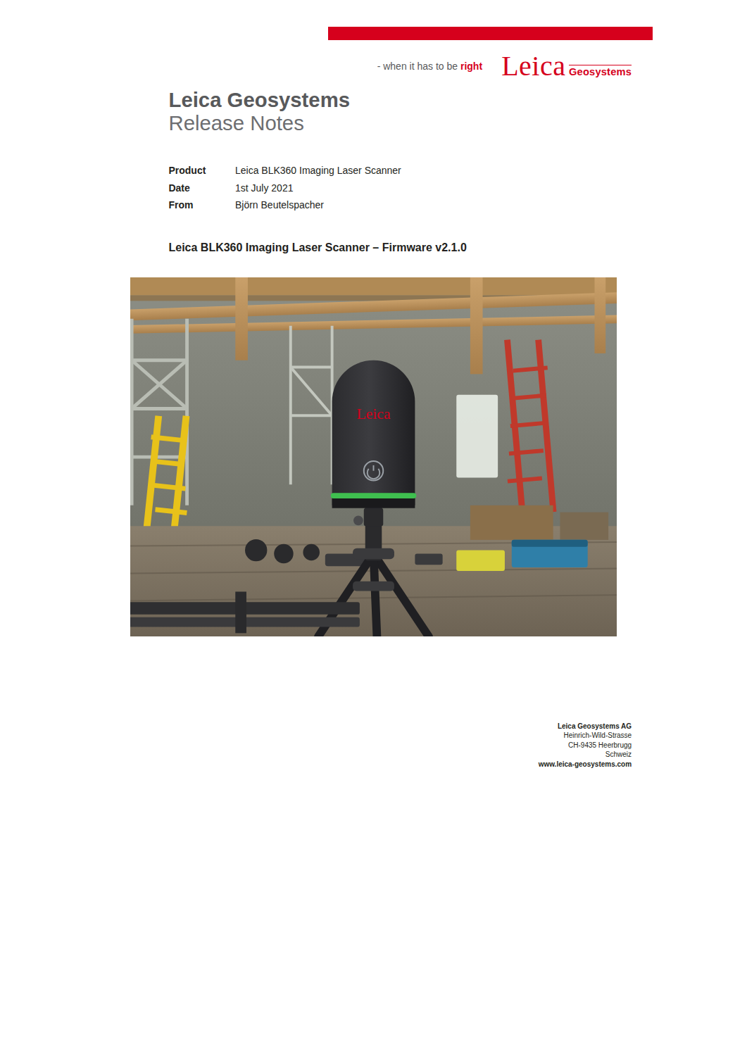- when it has to be right Leica Geosystems
Leica Geosystems
Release Notes
| Product | Leica BLK360 Imaging Laser Scanner |
| Date | 1st July 2021 |
| From | Björn Beutelspacher |
Leica BLK360 Imaging Laser Scanner – Firmware v2.1.0
Leica
Leica Geosystems AG
Heinrich-Wild-Strasse
CH-9435 Heerbrugg
Schweiz
www.leica-geosystems.com